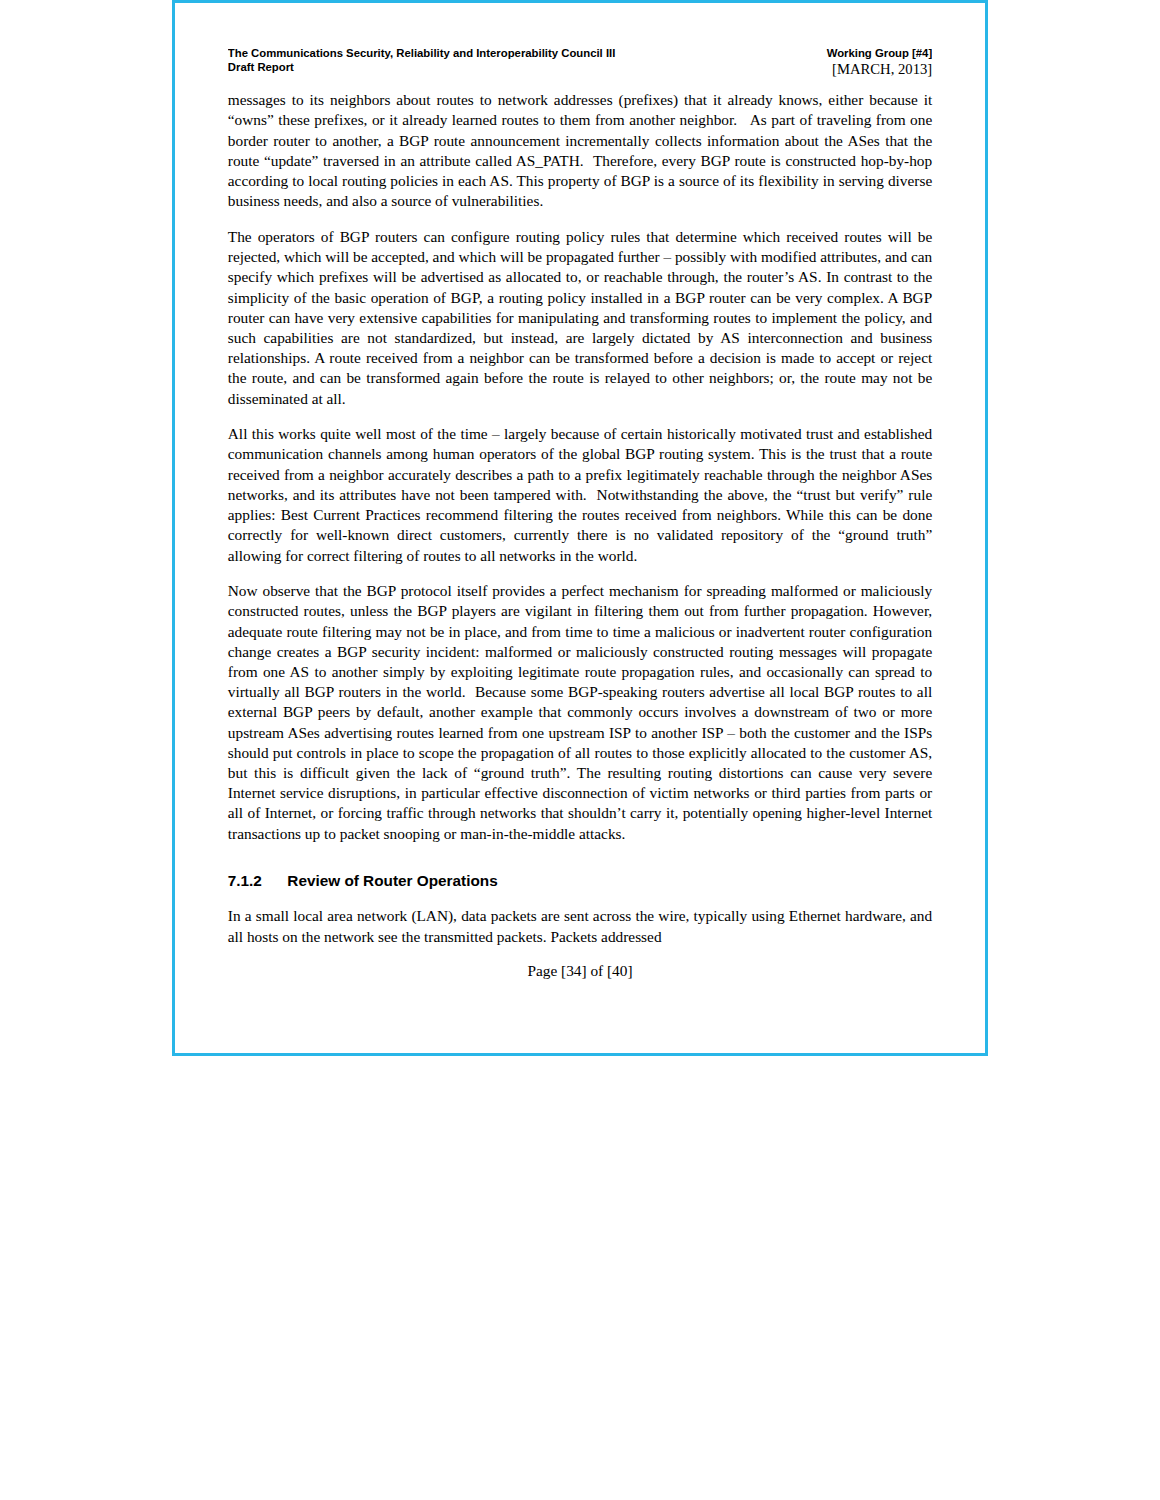The Communications Security, Reliability and Interoperability Council III
Draft Report
Working Group [#4]
[MARCH, 2013]
messages to its neighbors about routes to network addresses (prefixes) that it already knows, either because it “owns” these prefixes, or it already learned routes to them from another neighbor. As part of traveling from one border router to another, a BGP route announcement incrementally collects information about the ASes that the route “update” traversed in an attribute called AS_PATH. Therefore, every BGP route is constructed hop-by-hop according to local routing policies in each AS. This property of BGP is a source of its flexibility in serving diverse business needs, and also a source of vulnerabilities.
The operators of BGP routers can configure routing policy rules that determine which received routes will be rejected, which will be accepted, and which will be propagated further – possibly with modified attributes, and can specify which prefixes will be advertised as allocated to, or reachable through, the router’s AS. In contrast to the simplicity of the basic operation of BGP, a routing policy installed in a BGP router can be very complex. A BGP router can have very extensive capabilities for manipulating and transforming routes to implement the policy, and such capabilities are not standardized, but instead, are largely dictated by AS interconnection and business relationships. A route received from a neighbor can be transformed before a decision is made to accept or reject the route, and can be transformed again before the route is relayed to other neighbors; or, the route may not be disseminated at all.
All this works quite well most of the time – largely because of certain historically motivated trust and established communication channels among human operators of the global BGP routing system. This is the trust that a route received from a neighbor accurately describes a path to a prefix legitimately reachable through the neighbor ASes networks, and its attributes have not been tampered with. Notwithstanding the above, the “trust but verify” rule applies: Best Current Practices recommend filtering the routes received from neighbors. While this can be done correctly for well-known direct customers, currently there is no validated repository of the “ground truth” allowing for correct filtering of routes to all networks in the world.
Now observe that the BGP protocol itself provides a perfect mechanism for spreading malformed or maliciously constructed routes, unless the BGP players are vigilant in filtering them out from further propagation. However, adequate route filtering may not be in place, and from time to time a malicious or inadvertent router configuration change creates a BGP security incident: malformed or maliciously constructed routing messages will propagate from one AS to another simply by exploiting legitimate route propagation rules, and occasionally can spread to virtually all BGP routers in the world. Because some BGP-speaking routers advertise all local BGP routes to all external BGP peers by default, another example that commonly occurs involves a downstream of two or more upstream ASes advertising routes learned from one upstream ISP to another ISP – both the customer and the ISPs should put controls in place to scope the propagation of all routes to those explicitly allocated to the customer AS, but this is difficult given the lack of “ground truth”. The resulting routing distortions can cause very severe Internet service disruptions, in particular effective disconnection of victim networks or third parties from parts or all of Internet, or forcing traffic through networks that shouldn’t carry it, potentially opening higher-level Internet transactions up to packet snooping or man-in-the-middle attacks.
7.1.2 Review of Router Operations
In a small local area network (LAN), data packets are sent across the wire, typically using Ethernet hardware, and all hosts on the network see the transmitted packets. Packets addressed
Page [34] of [40]